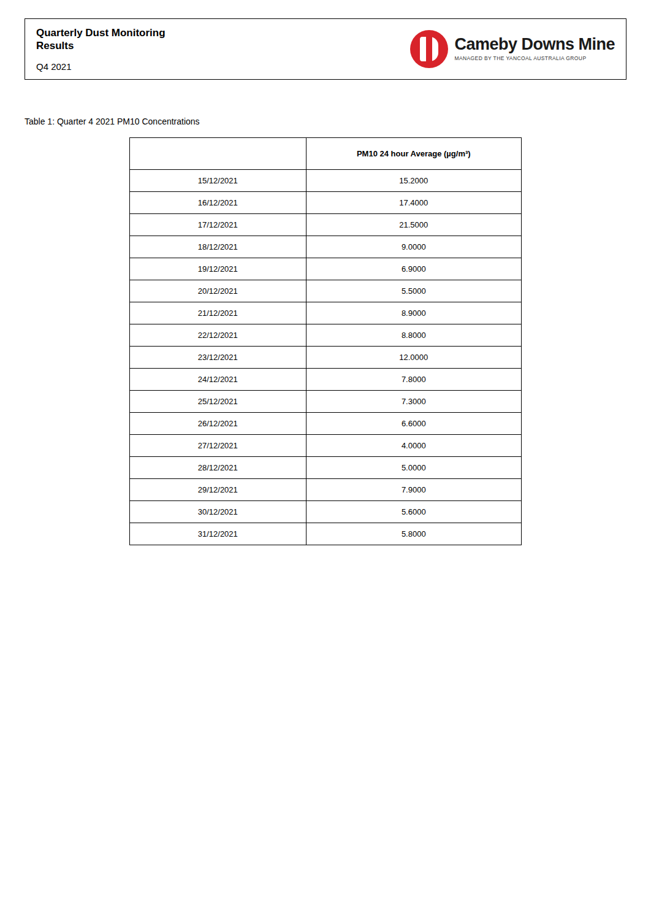Quarterly Dust Monitoring
Results
Q4 2021
Cameby Downs Mine
Managed by the Yancoal Australia Group
Table 1: Quarter 4 2021 PM10 Concentrations
| | PM10 24 hour Average (µg/m³) |
| --- | --- |
| 15/12/2021 | 15.2000 |
| 16/12/2021 | 17.4000 |
| 17/12/2021 | 21.5000 |
| 18/12/2021 | 9.0000 |
| 19/12/2021 | 6.9000 |
| 20/12/2021 | 5.5000 |
| 21/12/2021 | 8.9000 |
| 22/12/2021 | 8.8000 |
| 23/12/2021 | 12.0000 |
| 24/12/2021 | 7.8000 |
| 25/12/2021 | 7.3000 |
| 26/12/2021 | 6.6000 |
| 27/12/2021 | 4.0000 |
| 28/12/2021 | 5.0000 |
| 29/12/2021 | 7.9000 |
| 30/12/2021 | 5.6000 |
| 31/12/2021 | 5.8000 |